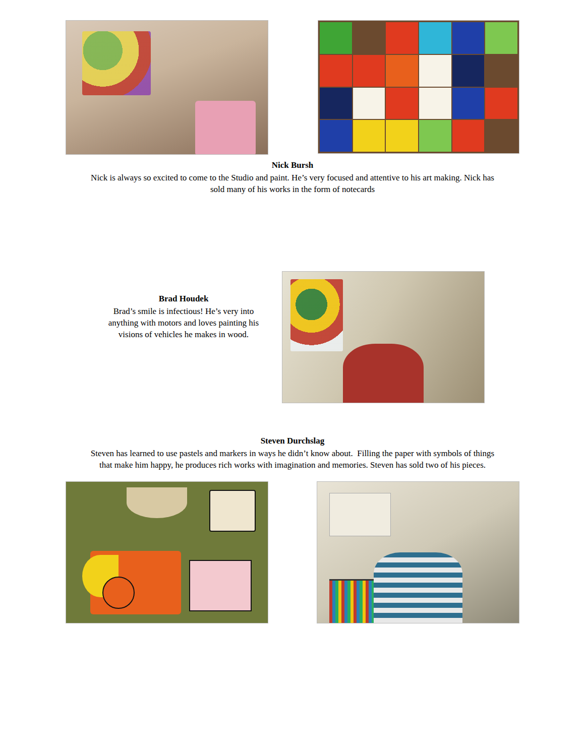Nick Bursh
Nick is always so excited to come to the Studio and paint. He’s very focused and attentive to his art making. Nick has sold many of his works in the form of notecards
Brad Houdek
Brad’s smile is infectious! He’s very into anything with motors and loves painting his visions of vehicles he makes in wood.
Steven Durchslag
Steven has learned to use pastels and markers in ways he didn’t know about. Filling the paper with symbols of things that make him happy, he produces rich works with imagination and memories. Steven has sold two of his pieces.